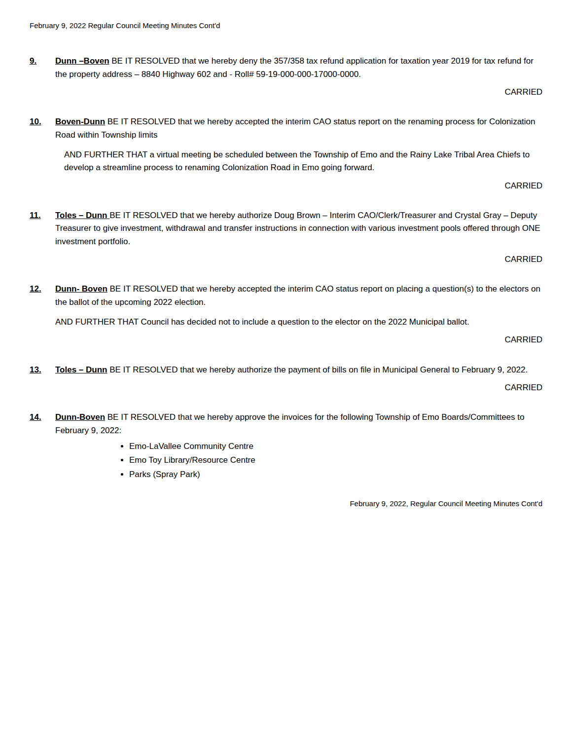February 9, 2022 Regular Council Meeting Minutes Cont'd
9.
Dunn –Boven BE IT RESOLVED that we hereby deny the 357/358 tax refund application for taxation year 2019 for tax refund for the property address – 8840 Highway 602 and - Roll# 59-19-000-000-17000-0000.
CARRIED
10.
Boven-Dunn BE IT RESOLVED that we hereby accepted the interim CAO status report on the renaming process for Colonization Road within Township limits
AND FURTHER THAT a virtual meeting be scheduled between the Township of Emo and the Rainy Lake Tribal Area Chiefs to develop a streamline process to renaming Colonization Road in Emo going forward.
CARRIED
11.
Toles – Dunn BE IT RESOLVED that we hereby authorize Doug Brown – Interim CAO/Clerk/Treasurer and Crystal Gray – Deputy Treasurer to give investment, withdrawal and transfer instructions in connection with various investment pools offered through ONE investment portfolio.
CARRIED
12.
Dunn- Boven BE IT RESOLVED that we hereby accepted the interim CAO status report on placing a question(s) to the electors on the ballot of the upcoming 2022 election.
AND FURTHER THAT Council has decided not to include a question to the elector on the 2022 Municipal ballot.
CARRIED
13.
Toles – Dunn BE IT RESOLVED that we hereby authorize the payment of bills on file in Municipal General to February 9, 2022.
CARRIED
14.
Dunn-Boven BE IT RESOLVED that we hereby approve the invoices for the following Township of Emo Boards/Committees to February 9, 2022:
Emo-LaVallee Community Centre
Emo Toy Library/Resource Centre
Parks (Spray Park)
February 9, 2022, Regular Council Meeting Minutes Cont'd